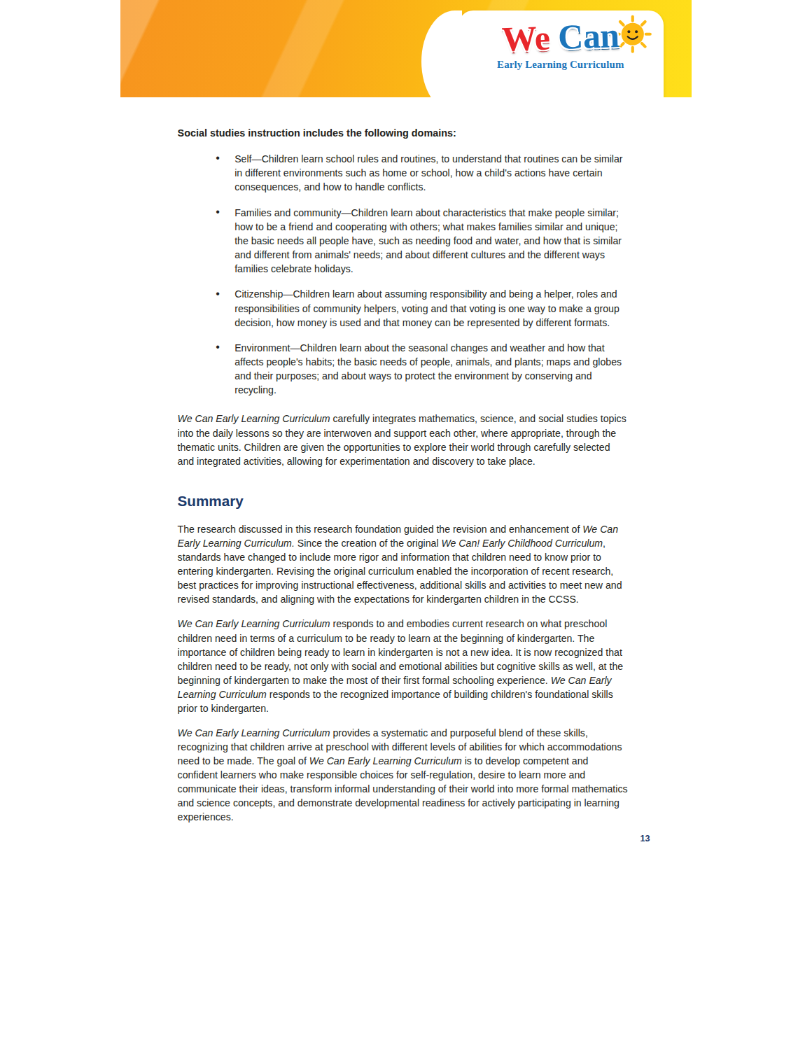We Can
Early Learning Curriculum
Social studies instruction includes the following domains:
Self—Children learn school rules and routines, to understand that routines can be similar in different environments such as home or school, how a child's actions have certain consequences, and how to handle conflicts.
Families and community—Children learn about characteristics that make people similar; how to be a friend and cooperating with others; what makes families similar and unique; the basic needs all people have, such as needing food and water, and how that is similar and different from animals' needs; and about different cultures and the different ways families celebrate holidays.
Citizenship—Children learn about assuming responsibility and being a helper, roles and responsibilities of community helpers, voting and that voting is one way to make a group decision, how money is used and that money can be represented by different formats.
Environment—Children learn about the seasonal changes and weather and how that affects people's habits; the basic needs of people, animals, and plants; maps and globes and their purposes; and about ways to protect the environment by conserving and recycling.
We Can Early Learning Curriculum carefully integrates mathematics, science, and social studies topics into the daily lessons so they are interwoven and support each other, where appropriate, through the thematic units. Children are given the opportunities to explore their world through carefully selected and integrated activities, allowing for experimentation and discovery to take place.
Summary
The research discussed in this research foundation guided the revision and enhancement of We Can Early Learning Curriculum. Since the creation of the original We Can! Early Childhood Curriculum, standards have changed to include more rigor and information that children need to know prior to entering kindergarten. Revising the original curriculum enabled the incorporation of recent research, best practices for improving instructional effectiveness, additional skills and activities to meet new and revised standards, and aligning with the expectations for kindergarten children in the CCSS.
We Can Early Learning Curriculum responds to and embodies current research on what preschool children need in terms of a curriculum to be ready to learn at the beginning of kindergarten. The importance of children being ready to learn in kindergarten is not a new idea. It is now recognized that children need to be ready, not only with social and emotional abilities but cognitive skills as well, at the beginning of kindergarten to make the most of their first formal schooling experience. We Can Early Learning Curriculum responds to the recognized importance of building children's foundational skills prior to kindergarten.
We Can Early Learning Curriculum provides a systematic and purposeful blend of these skills, recognizing that children arrive at preschool with different levels of abilities for which accommodations need to be made. The goal of We Can Early Learning Curriculum is to develop competent and confident learners who make responsible choices for self-regulation, desire to learn more and communicate their ideas, transform informal understanding of their world into more formal mathematics and science concepts, and demonstrate developmental readiness for actively participating in learning experiences.
13